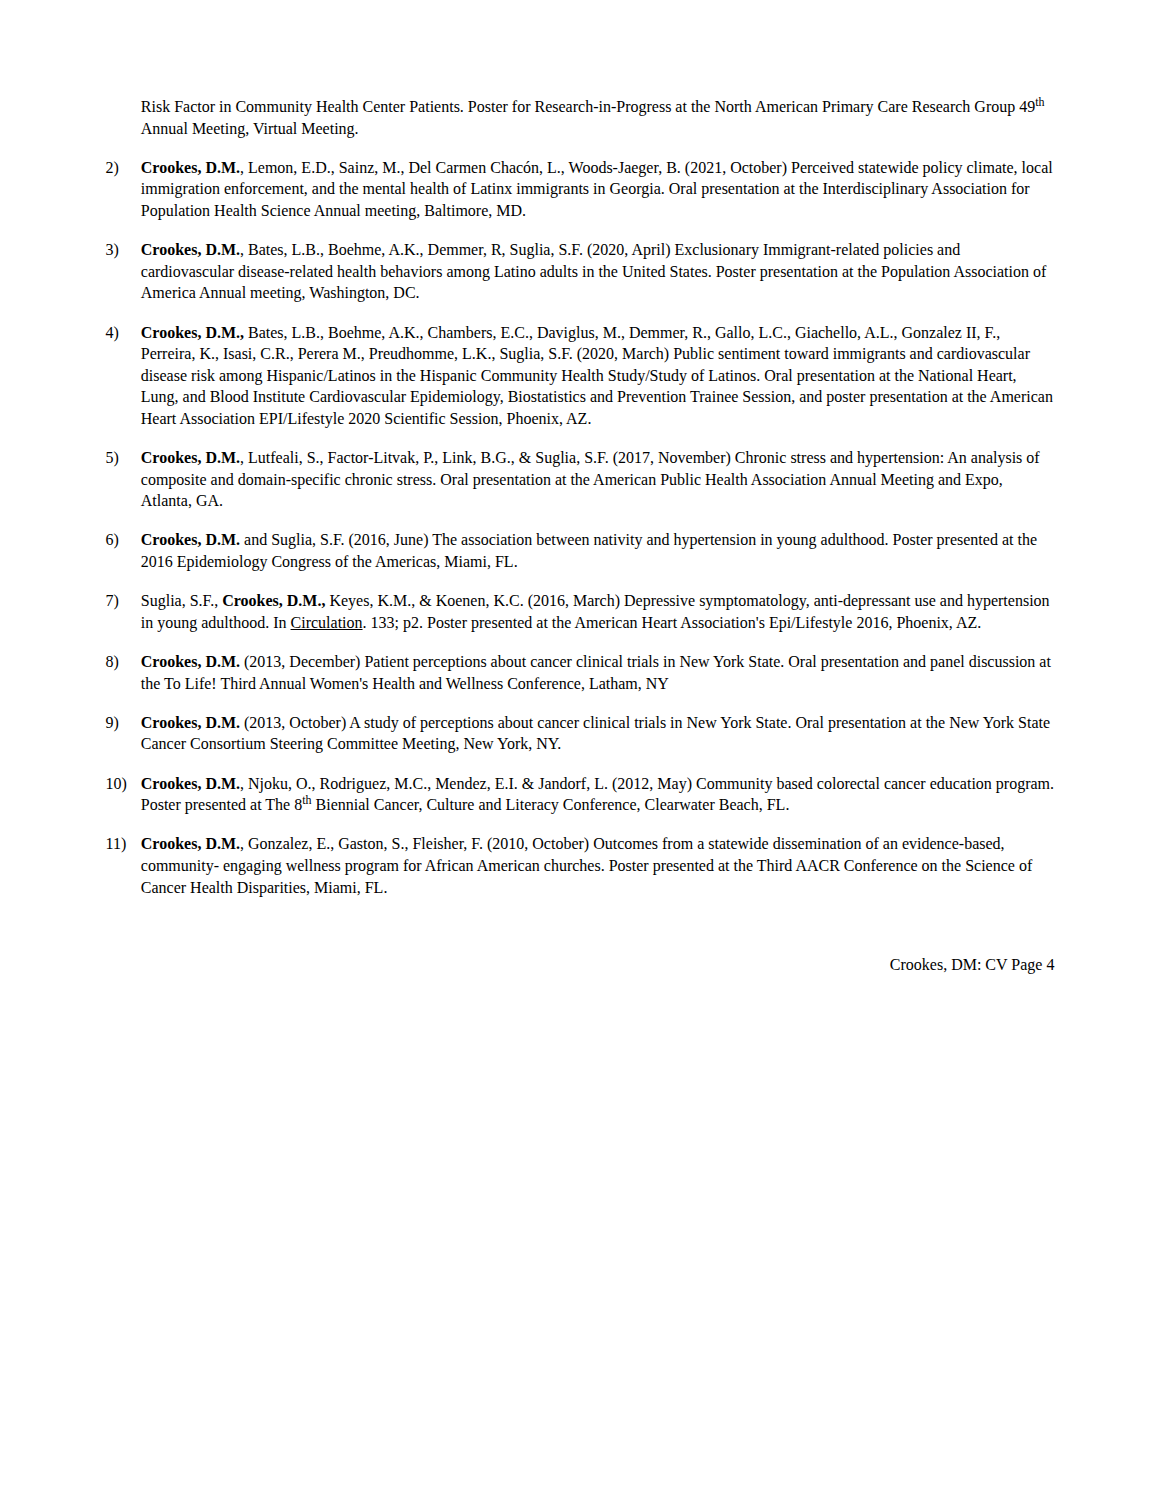Risk Factor in Community Health Center Patients. Poster for Research-in-Progress at the North American Primary Care Research Group 49th Annual Meeting, Virtual Meeting.
2) Crookes, D.M., Lemon, E.D., Sainz, M., Del Carmen Chacón, L., Woods-Jaeger, B. (2021, October) Perceived statewide policy climate, local immigration enforcement, and the mental health of Latinx immigrants in Georgia. Oral presentation at the Interdisciplinary Association for Population Health Science Annual meeting, Baltimore, MD.
3) Crookes, D.M., Bates, L.B., Boehme, A.K., Demmer, R, Suglia, S.F. (2020, April) Exclusionary Immigrant-related policies and cardiovascular disease-related health behaviors among Latino adults in the United States. Poster presentation at the Population Association of America Annual meeting, Washington, DC.
4) Crookes, D.M., Bates, L.B., Boehme, A.K., Chambers, E.C., Daviglus, M., Demmer, R., Gallo, L.C., Giachello, A.L., Gonzalez II, F., Perreira, K., Isasi, C.R., Perera M., Preudhomme, L.K., Suglia, S.F. (2020, March) Public sentiment toward immigrants and cardiovascular disease risk among Hispanic/Latinos in the Hispanic Community Health Study/Study of Latinos. Oral presentation at the National Heart, Lung, and Blood Institute Cardiovascular Epidemiology, Biostatistics and Prevention Trainee Session, and poster presentation at the American Heart Association EPI/Lifestyle 2020 Scientific Session, Phoenix, AZ.
5) Crookes, D.M., Lutfeali, S., Factor-Litvak, P., Link, B.G., & Suglia, S.F. (2017, November) Chronic stress and hypertension: An analysis of composite and domain-specific chronic stress. Oral presentation at the American Public Health Association Annual Meeting and Expo, Atlanta, GA.
6) Crookes, D.M. and Suglia, S.F. (2016, June) The association between nativity and hypertension in young adulthood. Poster presented at the 2016 Epidemiology Congress of the Americas, Miami, FL.
7) Suglia, S.F., Crookes, D.M., Keyes, K.M., & Koenen, K.C. (2016, March) Depressive symptomatology, anti-depressant use and hypertension in young adulthood. In Circulation. 133; p2. Poster presented at the American Heart Association's Epi/Lifestyle 2016, Phoenix, AZ.
8) Crookes, D.M. (2013, December) Patient perceptions about cancer clinical trials in New York State. Oral presentation and panel discussion at the To Life! Third Annual Women's Health and Wellness Conference, Latham, NY
9) Crookes, D.M. (2013, October) A study of perceptions about cancer clinical trials in New York State. Oral presentation at the New York State Cancer Consortium Steering Committee Meeting, New York, NY.
10) Crookes, D.M., Njoku, O., Rodriguez, M.C., Mendez, E.I. & Jandorf, L. (2012, May) Community based colorectal cancer education program. Poster presented at The 8th Biennial Cancer, Culture and Literacy Conference, Clearwater Beach, FL.
11) Crookes, D.M., Gonzalez, E., Gaston, S., Fleisher, F. (2010, October) Outcomes from a statewide dissemination of an evidence-based, community- engaging wellness program for African American churches. Poster presented at the Third AACR Conference on the Science of Cancer Health Disparities, Miami, FL.
Crookes, DM: CV Page 4